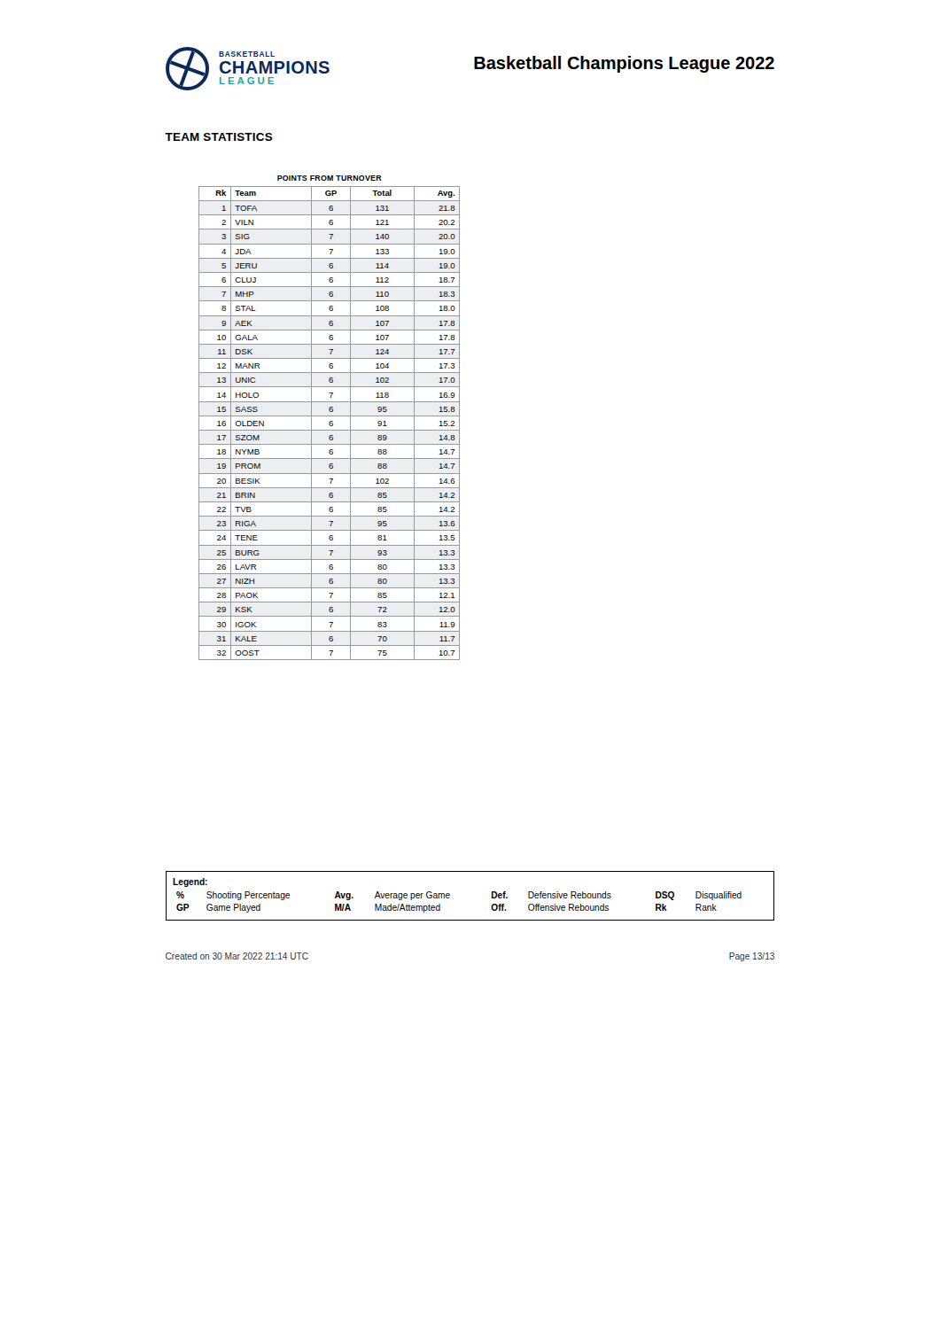BASKETBALL
CHAMPIONS
LEAGUE
Basketball Champions League 2022
TEAM STATISTICS
POINTS FROM TURNOVER
| Rk | Team | GP | Total | Avg. |
| --- | --- | --- | --- | --- |
| 1 | TOFA | 6 | 131 | 21.8 |
| 2 | VILN | 6 | 121 | 20.2 |
| 3 | SIG | 7 | 140 | 20.0 |
| 4 | JDA | 7 | 133 | 19.0 |
| 5 | JERU | 6 | 114 | 19.0 |
| 6 | CLUJ | 6 | 112 | 18.7 |
| 7 | MHP | 6 | 110 | 18.3 |
| 8 | STAL | 6 | 108 | 18.0 |
| 9 | AEK | 6 | 107 | 17.8 |
| 10 | GALA | 6 | 107 | 17.8 |
| 11 | DSK | 7 | 124 | 17.7 |
| 12 | MANR | 6 | 104 | 17.3 |
| 13 | UNIC | 6 | 102 | 17.0 |
| 14 | HOLO | 7 | 118 | 16.9 |
| 15 | SASS | 6 | 95 | 15.8 |
| 16 | OLDEN | 6 | 91 | 15.2 |
| 17 | SZOM | 6 | 89 | 14.8 |
| 18 | NYMB | 6 | 88 | 14.7 |
| 19 | PROM | 6 | 88 | 14.7 |
| 20 | BESIK | 7 | 102 | 14.6 |
| 21 | BRIN | 6 | 85 | 14.2 |
| 22 | TVB | 6 | 85 | 14.2 |
| 23 | RIGA | 7 | 95 | 13.6 |
| 24 | TENE | 6 | 81 | 13.5 |
| 25 | BURG | 7 | 93 | 13.3 |
| 26 | LAVR | 6 | 80 | 13.3 |
| 27 | NIZH | 6 | 80 | 13.3 |
| 28 | PAOK | 7 | 85 | 12.1 |
| 29 | KSK | 6 | 72 | 12.0 |
| 30 | IGOK | 7 | 83 | 11.9 |
| 31 | KALE | 6 | 70 | 11.7 |
| 32 | OOST | 7 | 75 | 10.7 |
Legend:
| % | Shooting Percentage | Avg. | Average per Game | Def. | Defensive Rebounds | DSQ | Disqualified |
| GP | Game Played | M/A | Made/Attempted | Off. | Offensive Rebounds | Rk | Rank |
Created on 30 Mar 2022 21:14 UTC
Page 13/13